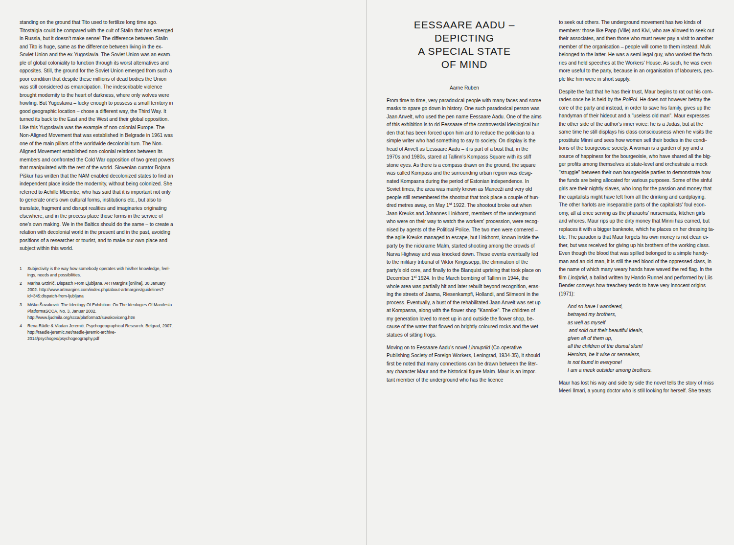standing on the ground that Tito used to fertilize long time ago. Titostalgia could be compared with the cult of Stalin that has emerged in Russia, but it doesn't make sense! The difference between Stalin and Tito is huge, same as the difference between living in the ex-Soviet Union and the ex-Yugoslavia. The Soviet Union was an example of global coloniality to function through its worst alternatives and opposites. Still, the ground for the Soviet Union emerged from such a poor condition that despite these millions of dead bodies the Union was still considered as emancipation. The indescribable violence brought modernity to the heart of darkness, where only wolves were howling. But Yugoslavia – lucky enough to possess a small territory in good geographic location – chose a different way, the Third Way. It turned its back to the East and the West and their global opposition. Like this Yugoslavia was the example of non-colonial Europe. The Non-Aligned Movement that was established in Belgrade in 1961 was one of the main pillars of the worldwide decolonial turn. The Non-Aligned Movement established non-colonial relations between its members and confronted the Cold War opposition of two great powers that manipulated with the rest of the world. Slovenian curator Bojana Piškur has written that the NAM enabled decolonized states to find an independent place inside the modernity, without being colonized. She referred to Achille Mbembe, who has said that it is important not only to generate one's own cultural forms, institutions etc., but also to translate, fragment and disrupt realities and imaginaries originating elsewhere, and in the process place those forms in the service of one's own making. We in the Baltics should do the same – to create a relation with decolonial world in the present and in the past, avoiding positions of a researcher or tourist, and to make our own place and subject within this world.
Subjectivity is the way how somebody operates with his/her knowledge, feelings, needs and possibilities.
Marina Grzinić. Dispatch From Ljubljana. ARTMargins [online]. 30 January 2002. http://www.artmargins.com/index.php/about-artmargins/guidelines?id=345:dispatch-from-ljubljana
Miško Šuvaković. The Ideology Of Exhibition: On The Ideologies Of Manifesta. PlatformaSCCA, No. 3, Januar 2002. http://www.ljudmila.org/scca/platforma3/suvakoviceng.htm
Rena Rädle & Vladan Jeremić. Psychogeographical Research. Belgrad, 2007. http://raedle-jeremic.net/raedle-jeremic-archive-2014/psychogeo/psychogeography.pdf
Eessaare Aadu –
Depicting
a Special State
of Mind
Aarne Ruben
From time to time, very paradoxical people with many faces and some masks to spare go down in history. One such paradoxical person was Jaan Anvelt, who used the pen name Eessaare Aadu. One of the aims of this exhibition is to rid Eessaare of the controversial ideological burden that has been forced upon him and to reduce the politician to a simple writer who had something to say to society. On display is the head of Anvelt as Eessaare Aadu – it is part of a bust that, in the 1970s and 1980s, stared at Tallinn's Kompass Square with its stiff stone eyes. As there is a compass drawn on the ground, the square was called Kompass and the surrounding urban region was designated Kompasna during the period of Estonian independence. In Soviet times, the area was mainly known as Maneeži and very old people still remembered the shootout that took place a couple of hundred metres away, on May 1st 1922. The shootout broke out when Jaan Kreuks and Johannes Linkhorst, members of the underground who were on their way to watch the workers' procession, were recognised by agents of the Political Police. The two men were cornered – the agile Kreuks managed to escape, but Linkhorst, known inside the party by the nickname Malm, started shooting among the crowds of Narva Highway and was knocked down. These events eventually led to the military tribunal of Viktor Kingissepp, the elimination of the party's old core, and finally to the Blanquist uprising that took place on December 1st 1924. In the March bombing of Tallinn in 1944, the whole area was partially hit and later rebuilt beyond recognition, erasing the streets of Jaama, Riesenkampfi, Hollandi, and Siimeoni in the process. Eventually, a bust of the rehabilitated Jaan Anvelt was set up at Kompasna, along with the flower shop "Kannike". The children of my generation loved to meet up in and outside the flower shop, because of the water that flowed on brightly coloured rocks and the wet statues of sitting frogs.
Moving on to Eessaare Aadu's novel Linnupriid (Co-operative Publishing Society of Foreign Workers, Leningrad, 1934-35), it should first be noted that many connections can be drawn between the literary character Maur and the historical figure Malm. Maur is an important member of the underground who has the licence
to seek out others. The underground movement has two kinds of members: those like Papp (Ville) and Kivi, who are allowed to seek out their associates, and then those who must never pay a visit to another member of the organisation – people will come to them instead. Mulk belonged to the latter. He was a semi-legal guy, who worked the factories and held speeches at the Workers' House. As such, he was even more useful to the party, because in an organisation of labourers, people like him were in short supply.
Despite the fact that he has their trust, Maur begins to rat out his comrades once he is held by the PolPol. He does not however betray the core of the party and instead, in order to save his family, gives up the handyman of their hideout and a "useless old man". Maur expresses the other side of the author's inner voice: he is a Judas, but at the same time he still displays his class consciousness when he visits the prostitute Minni and sees how women sell their bodies in the conditions of the bourgeoisie society. A woman is a garden of joy and a source of happiness for the bourgeoisie, who have shared all the bigger profits among themselves at state-level and orchestrate a mock "struggle" between their own bourgeoisie parties to demonstrate how the funds are being allocated for various purposes. Some of the sinful girls are their nightly slaves, who long for the passion and money that the capitalists might have left from all the drinking and cardplaying. The other harlots are inseparable parts of the capitalists' foul economy, all at once serving as the pharaohs' nursemaids, kitchen girls and whores. Maur rips up the dirty money that Minni has earned, but replaces it with a bigger banknote, which he places on her dressing table. The paradox is that Maur forgets his own money is not clean either, but was received for giving up his brothers of the working class. Even though the blood that was spilled belonged to a simple handyman and an old man, it is still the red blood of the oppressed class, in the name of which many weary hands have waved the red flag. In the film Lindpriid, a ballad written by Hando Runnel and performed by Liis Bender conveys how treachery tends to have very innocent origins (1971):
And so have I wandered,
betrayed my brothers,
as well as myself
and sold out their beautiful ideals,
given all of them up,
all the children of the dismal slum!
Heroism, be it wise or senseless,
is not found in everyone!
I am a meek outsider among brothers.
Maur has lost his way and side by side the novel tells the story of miss Meeri Ilmari, a young doctor who is still looking for herself. She treats